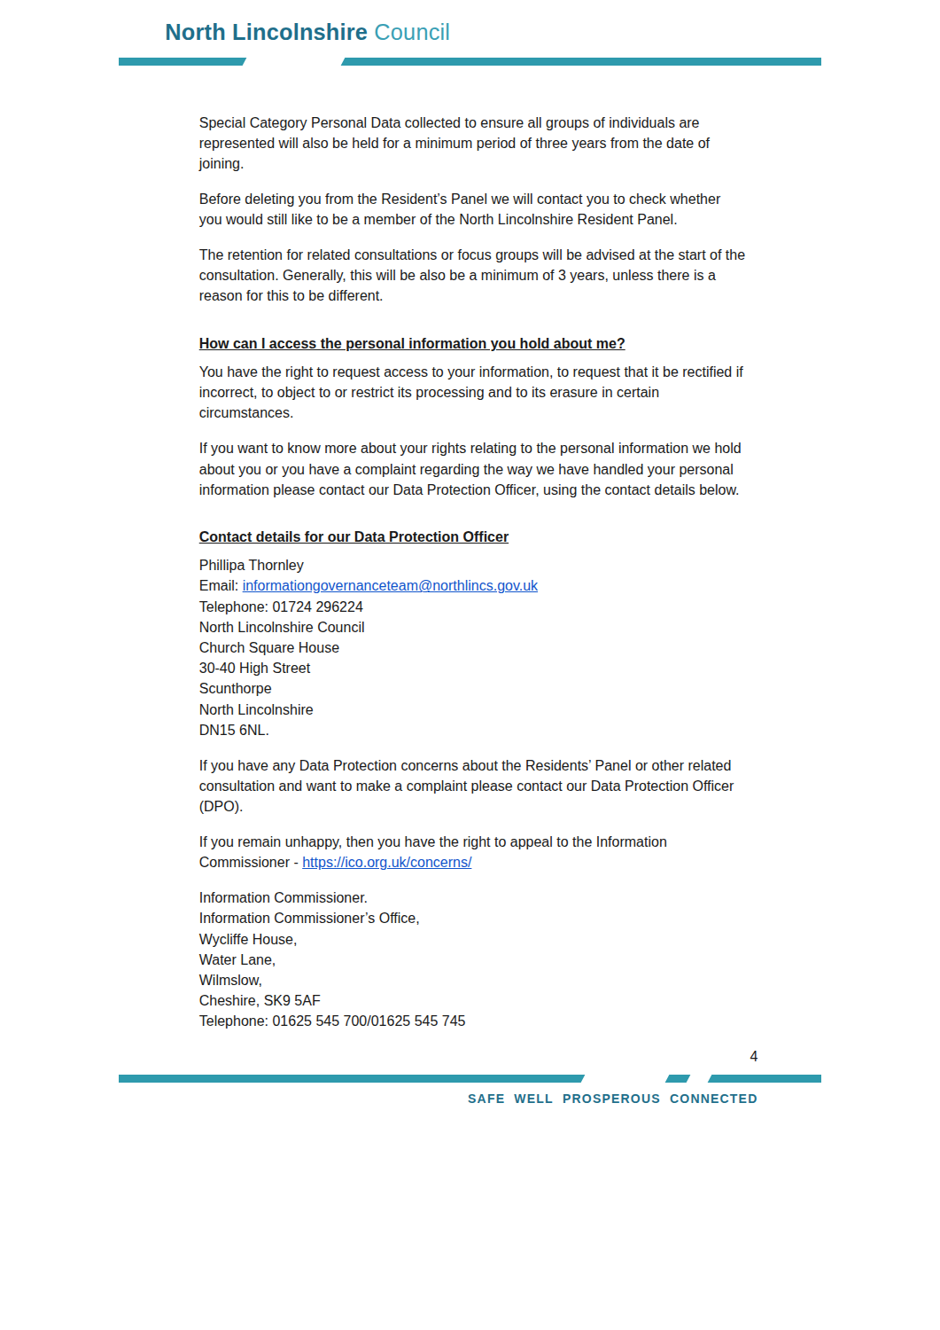North Lincolnshire Council
Special Category Personal Data collected to ensure all groups of individuals are represented will also be held for a minimum period of three years from the date of joining.
Before deleting you from the Resident’s Panel we will contact you to check whether you would still like to be a member of the North Lincolnshire Resident Panel.
The retention for related consultations or focus groups will be advised at the start of the consultation. Generally, this will be also be a minimum of 3 years, unless there is a reason for this to be different.
How can I access the personal information you hold about me?
You have the right to request access to your information, to request that it be rectified if incorrect, to object to or restrict its processing and to its erasure in certain circumstances.
If you want to know more about your rights relating to the personal information we hold about you or you have a complaint regarding the way we have handled your personal information please contact our Data Protection Officer, using the contact details below.
Contact details for our Data Protection Officer
Phillipa Thornley Email: informationgovernanceteam@northlincs.gov.uk Telephone: 01724 296224 North Lincolnshire Council Church Square House 30-40 High Street Scunthorpe North Lincolnshire DN15 6NL.
If you have any Data Protection concerns about the Residents’ Panel or other related consultation and want to make a complaint please contact our Data Protection Officer (DPO).
If you remain unhappy, then you have the right to appeal to the Information Commissioner - https://ico.org.uk/concerns/
Information Commissioner. Information Commissioner’s Office, Wycliffe House, Water Lane, Wilmslow, Cheshire, SK9 5AF Telephone: 01625 545 700/01625 545 745
4
SAFE WELL PROSPEROUS CONNECTED